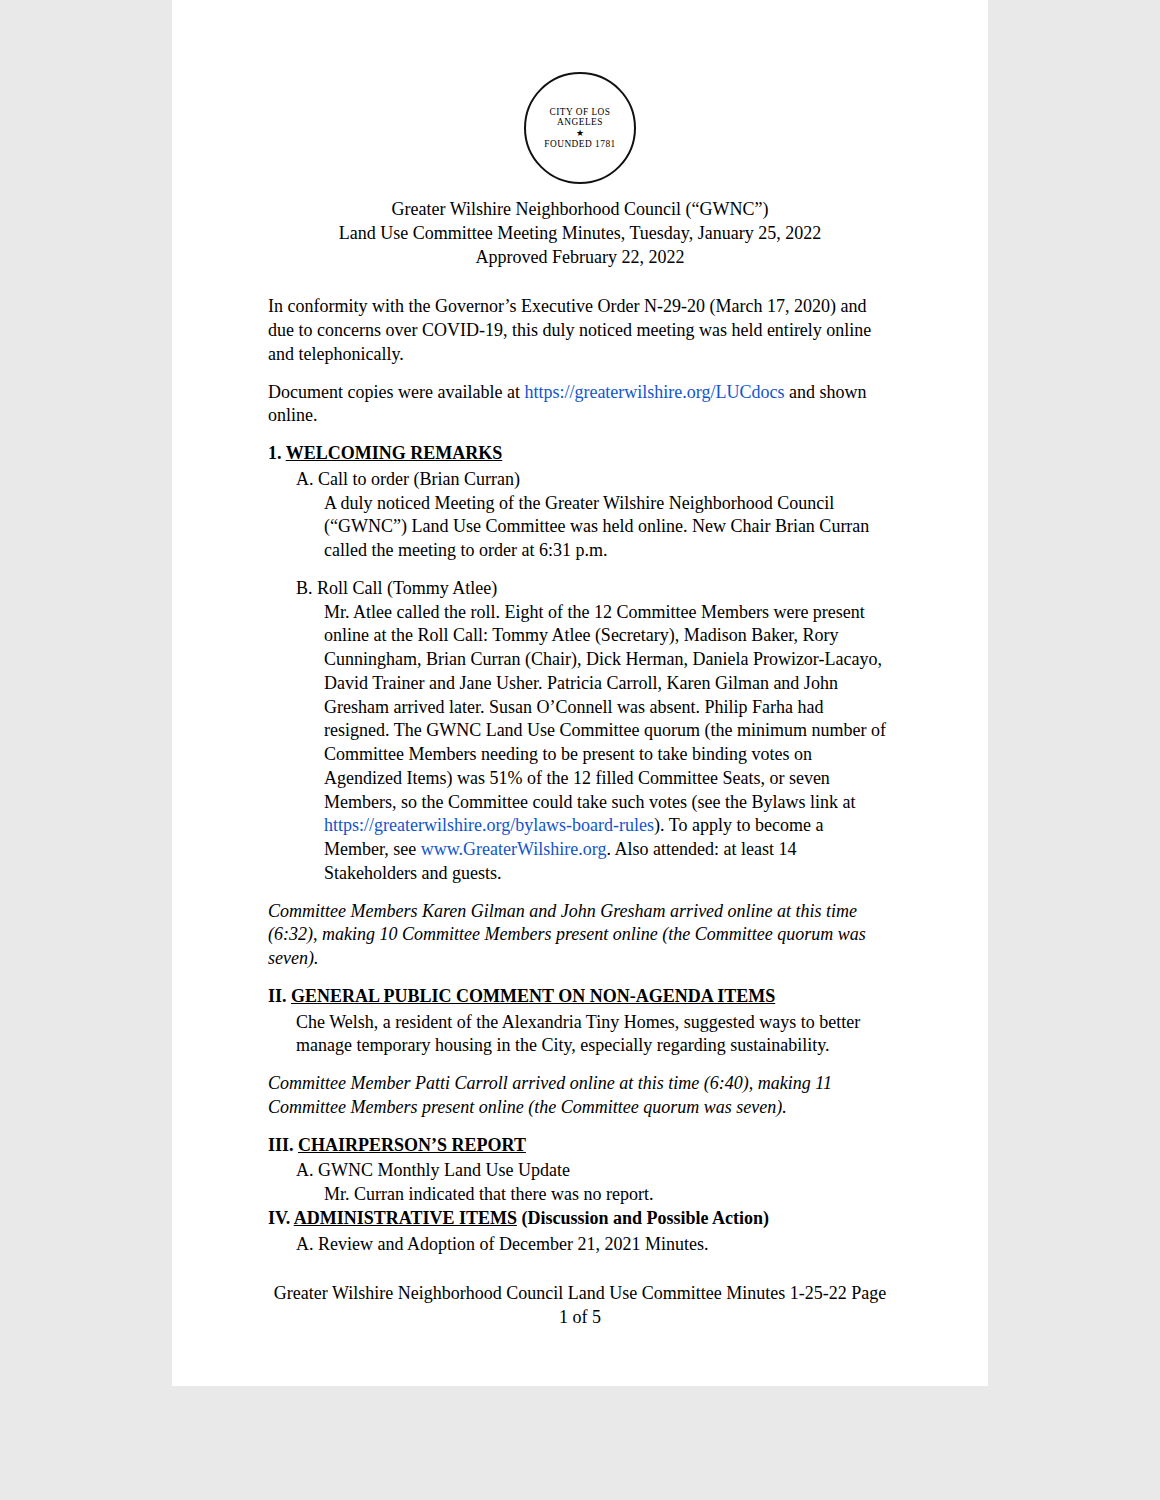CITY OF LOS ANGELES
★
FOUNDED 1781
Greater Wilshire Neighborhood Council (“GWNC”)
Land Use Committee Meeting Minutes, Tuesday, January 25, 2022
Approved February 22, 2022
In conformity with the Governor’s Executive Order N-29-20 (March 17, 2020) and due to concerns over COVID-19, this duly noticed meeting was held entirely online and telephonically.
Document copies were available at https://greaterwilshire.org/LUCdocs and shown online.
1. WELCOMING REMARKS
A. Call to order (Brian Curran)
A duly noticed Meeting of the Greater Wilshire Neighborhood Council (“GWNC”) Land Use Committee was held online. New Chair Brian Curran called the meeting to order at 6:31 p.m.
B. Roll Call (Tommy Atlee)
Mr. Atlee called the roll. Eight of the 12 Committee Members were present online at the Roll Call: Tommy Atlee (Secretary), Madison Baker, Rory Cunningham, Brian Curran (Chair), Dick Herman, Daniela Prowizor-Lacayo, David Trainer and Jane Usher. Patricia Carroll, Karen Gilman and John Gresham arrived later. Susan O’Connell was absent. Philip Farha had resigned. The GWNC Land Use Committee quorum (the minimum number of Committee Members needing to be present to take binding votes on Agendized Items) was 51% of the 12 filled Committee Seats, or seven Members, so the Committee could take such votes (see the Bylaws link at https://greaterwilshire.org/bylaws-board-rules). To apply to become a Member, see www.GreaterWilshire.org. Also attended: at least 14 Stakeholders and guests.
Committee Members Karen Gilman and John Gresham arrived online at this time (6:32), making 10 Committee Members present online (the Committee quorum was seven).
II. GENERAL PUBLIC COMMENT ON NON-AGENDA ITEMS
Che Welsh, a resident of the Alexandria Tiny Homes, suggested ways to better manage temporary housing in the City, especially regarding sustainability.
Committee Member Patti Carroll arrived online at this time (6:40), making 11 Committee Members present online (the Committee quorum was seven).
III. CHAIRPERSON’S REPORT
A. GWNC Monthly Land Use Update
Mr. Curran indicated that there was no report.
IV. ADMINISTRATIVE ITEMS (Discussion and Possible Action)
A. Review and Adoption of December 21, 2021 Minutes.
Greater Wilshire Neighborhood Council Land Use Committee Minutes 1-25-22 Page 1 of 5